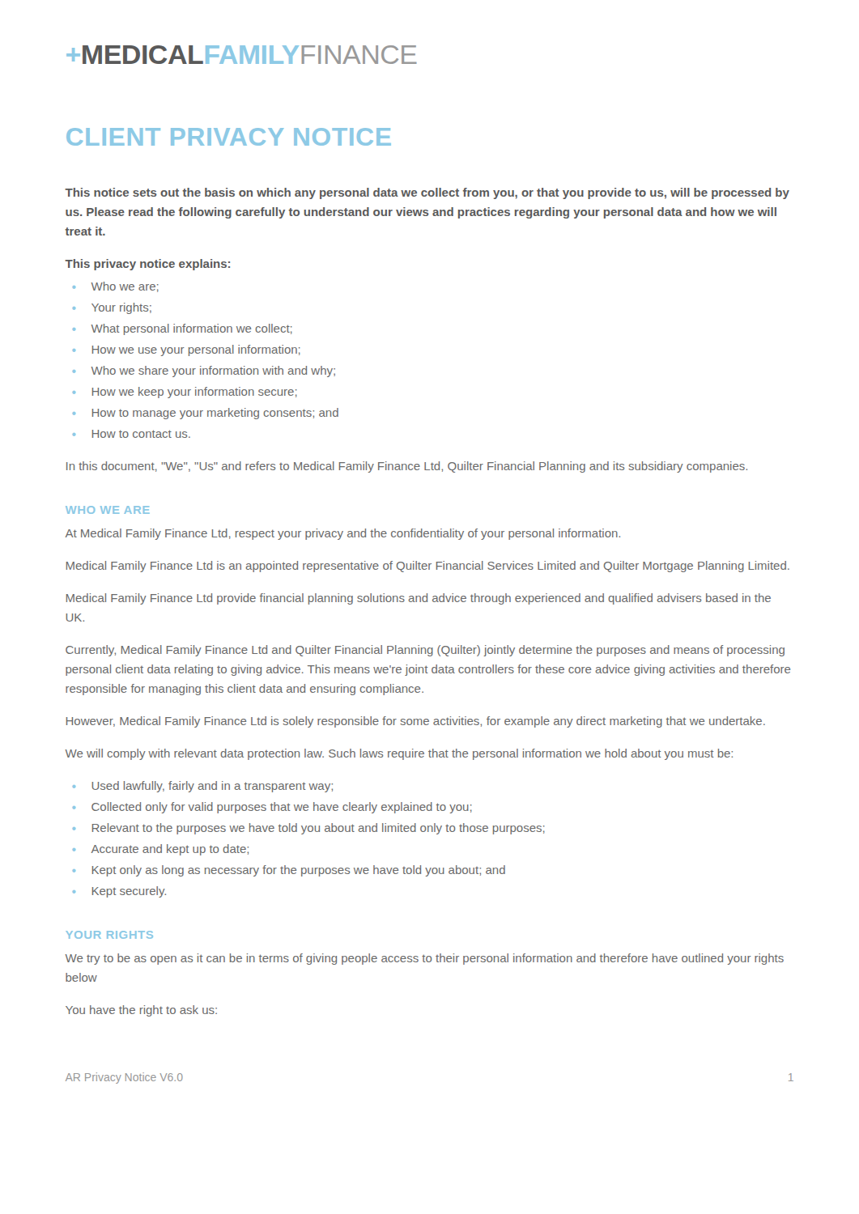+MEDICAL FAMILY FINANCE
CLIENT PRIVACY NOTICE
This notice sets out the basis on which any personal data we collect from you, or that you provide to us, will be processed by us. Please read the following carefully to understand our views and practices regarding your personal data and how we will treat it.
This privacy notice explains:
Who we are;
Your rights;
What personal information we collect;
How we use your personal information;
Who we share your information with and why;
How we keep your information secure;
How to manage your marketing consents; and
How to contact us.
In this document, "We", "Us" and refers to Medical Family Finance Ltd, Quilter Financial Planning and its subsidiary companies.
WHO WE ARE
At Medical Family Finance Ltd, respect your privacy and the confidentiality of your personal information.
Medical Family Finance Ltd is an appointed representative of Quilter Financial Services Limited and Quilter Mortgage Planning Limited.
Medical Family Finance Ltd provide financial planning solutions and advice through experienced and qualified advisers based in the UK.
Currently, Medical Family Finance Ltd and Quilter Financial Planning (Quilter) jointly determine the purposes and means of processing personal client data relating to giving advice. This means we're joint data controllers for these core advice giving activities and therefore responsible for managing this client data and ensuring compliance.
However, Medical Family Finance Ltd is solely responsible for some activities, for example any direct marketing that we undertake.
We will comply with relevant data protection law. Such laws require that the personal information we hold about you must be:
Used lawfully, fairly and in a transparent way;
Collected only for valid purposes that we have clearly explained to you;
Relevant to the purposes we have told you about and limited only to those purposes;
Accurate and kept up to date;
Kept only as long as necessary for the purposes we have told you about; and
Kept securely.
YOUR RIGHTS
We try to be as open as it can be in terms of giving people access to their personal information and therefore have outlined your rights below
You have the right to ask us:
AR Privacy Notice V6.0 1